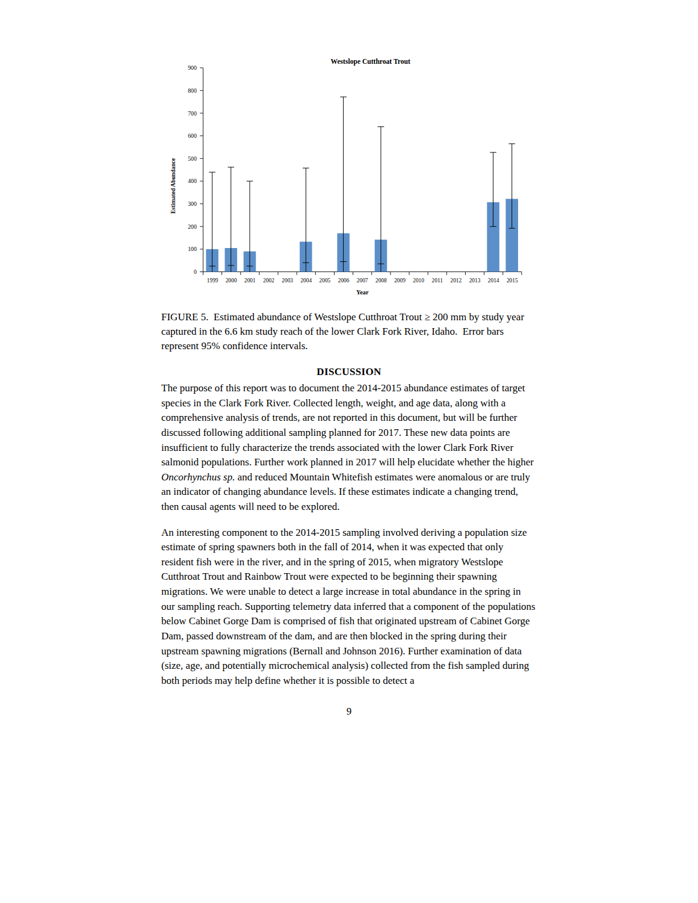Westslope Cutthroat Trout estimated abundance by year Westslope Cutthroat Trout Estimated Abundance Y ticks and labels: 0 at y=410, 900 at y=30 => scale 380px / 900 0 100 200 300 400 500 600 700 800 900 1999 2000 2001 2002 2003 2004 2005 2006 2007 2008 2009 2010 2011 2012 2013 2014 2015 Year
FIGURE 5. Estimated abundance of Westslope Cutthroat Trout ≥ 200 mm by study year captured in the 6.6 km study reach of the lower Clark Fork River, Idaho. Error bars represent 95% confidence intervals.
DISCUSSION
The purpose of this report was to document the 2014-2015 abundance estimates of target species in the Clark Fork River. Collected length, weight, and age data, along with a comprehensive analysis of trends, are not reported in this document, but will be further discussed following additional sampling planned for 2017. These new data points are insufficient to fully characterize the trends associated with the lower Clark Fork River salmonid populations. Further work planned in 2017 will help elucidate whether the higher Oncorhynchus sp. and reduced Mountain Whitefish estimates were anomalous or are truly an indicator of changing abundance levels. If these estimates indicate a changing trend, then causal agents will need to be explored.
An interesting component to the 2014-2015 sampling involved deriving a population size estimate of spring spawners both in the fall of 2014, when it was expected that only resident fish were in the river, and in the spring of 2015, when migratory Westslope Cutthroat Trout and Rainbow Trout were expected to be beginning their spawning migrations. We were unable to detect a large increase in total abundance in the spring in our sampling reach. Supporting telemetry data inferred that a component of the populations below Cabinet Gorge Dam is comprised of fish that originated upstream of Cabinet Gorge Dam, passed downstream of the dam, and are then blocked in the spring during their upstream spawning migrations (Bernall and Johnson 2016). Further examination of data (size, age, and potentially microchemical analysis) collected from the fish sampled during both periods may help define whether it is possible to detect a
9